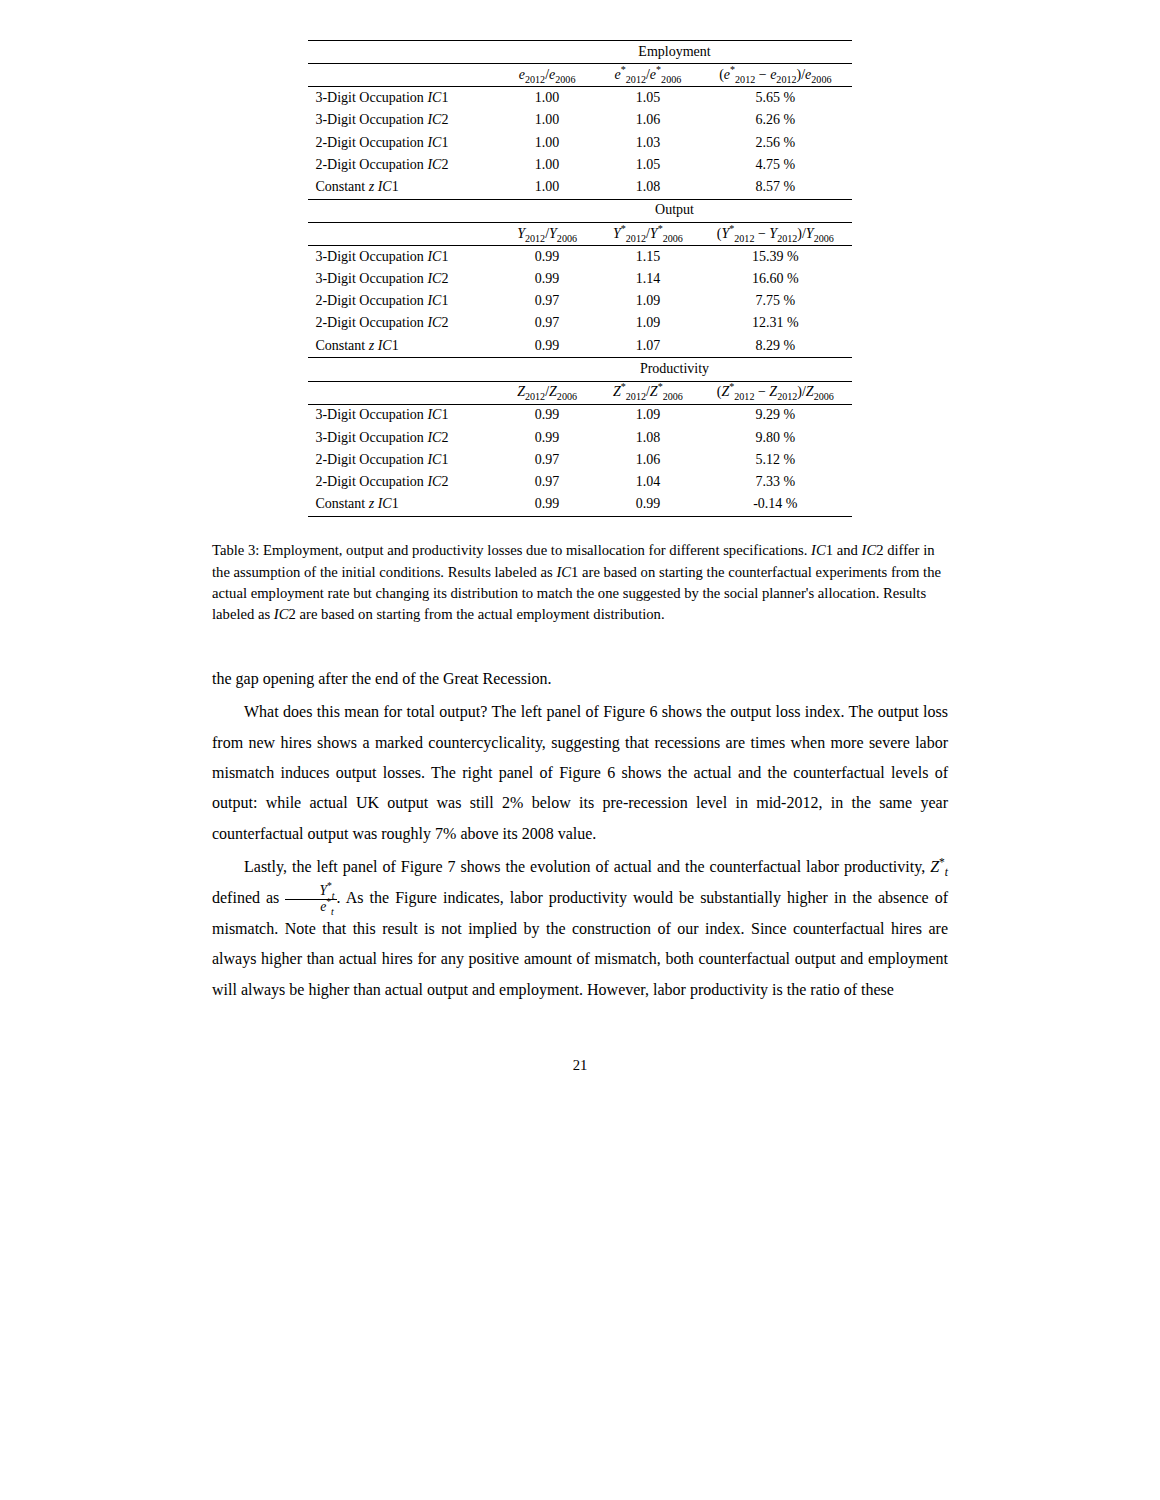| | Employment |
| | e 2012 / e 2006 | e * 2012 / e * 2006 | ( e * 2012 − e 2012 )/ e 2006 |
| 3-Digit Occupation IC 1 | 1.00 | 1.05 | 5.65 % |
| 3-Digit Occupation IC 2 | 1.00 | 1.06 | 6.26 % |
| 2-Digit Occupation IC 1 | 1.00 | 1.03 | 2.56 % |
| 2-Digit Occupation IC 2 | 1.00 | 1.05 | 4.75 % |
| Constant z IC 1 | 1.00 | 1.08 | 8.57 % |
| | Output |
| | Y 2012 / Y 2006 | Y * 2012 / Y * 2006 | ( Y * 2012 − Y 2012 )/ Y 2006 |
| 3-Digit Occupation IC 1 | 0.99 | 1.15 | 15.39 % |
| 3-Digit Occupation IC 2 | 0.99 | 1.14 | 16.60 % |
| 2-Digit Occupation IC 1 | 0.97 | 1.09 | 7.75 % |
| 2-Digit Occupation IC 2 | 0.97 | 1.09 | 12.31 % |
| Constant z IC 1 | 0.99 | 1.07 | 8.29 % |
| | Productivity |
| | Z 2012 / Z 2006 | Z * 2012 / Z * 2006 | ( Z * 2012 − Z 2012 )/ Z 2006 |
| 3-Digit Occupation IC 1 | 0.99 | 1.09 | 9.29 % |
| 3-Digit Occupation IC 2 | 0.99 | 1.08 | 9.80 % |
| 2-Digit Occupation IC 1 | 0.97 | 1.06 | 5.12 % |
| 2-Digit Occupation IC 2 | 0.97 | 1.04 | 7.33 % |
| Constant z IC 1 | 0.99 | 0.99 | -0.14 % |
Table 3: Employment, output and productivity losses due to misallocation for different specifications. IC1 and IC2 differ in the assumption of the initial conditions. Results labeled as IC1 are based on starting the counterfactual experiments from the actual employment rate but changing its distribution to match the one suggested by the social planner's allocation. Results labeled as IC2 are based on starting from the actual employment distribution.
the gap opening after the end of the Great Recession.
What does this mean for total output? The left panel of Figure 6 shows the output loss index. The output loss from new hires shows a marked countercyclicality, suggesting that recessions are times when more severe labor mismatch induces output losses. The right panel of Figure 6 shows the actual and the counterfactual levels of output: while actual UK output was still 2% below its pre-recession level in mid-2012, in the same year counterfactual output was roughly 7% above its 2008 value.
Lastly, the left panel of Figure 7 shows the evolution of actual and the counterfactual labor productivity, Z*t defined as Y*t e*t. As the Figure indicates, labor productivity would be substantially higher in the absence of mismatch. Note that this result is not implied by the construction of our index. Since counterfactual hires are always higher than actual hires for any positive amount of mismatch, both counterfactual output and employment will always be higher than actual output and employment. However, labor productivity is the ratio of these
21